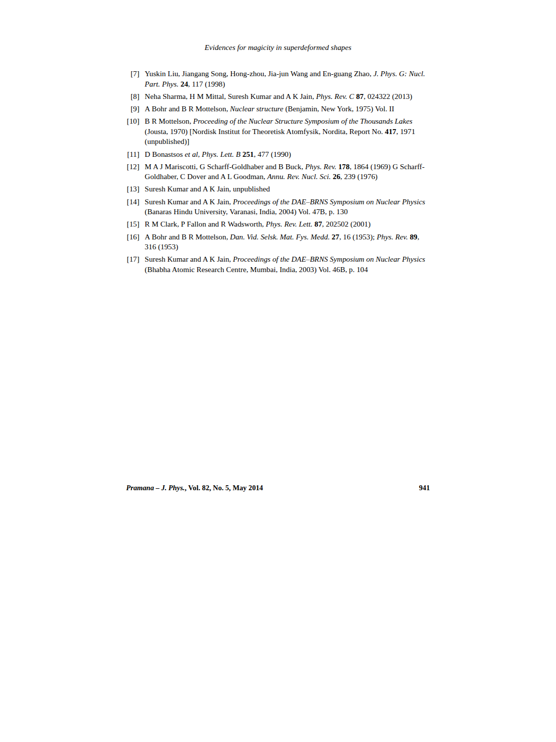Evidences for magicity in superdeformed shapes
[7] Yuskin Liu, Jiangang Song, Hong-zhou, Jia-jun Wang and En-guang Zhao, J. Phys. G: Nucl. Part. Phys. 24, 117 (1998)
[8] Neha Sharma, H M Mittal, Suresh Kumar and A K Jain, Phys. Rev. C 87, 024322 (2013)
[9] A Bohr and B R Mottelson, Nuclear structure (Benjamin, New York, 1975) Vol. II
[10] B R Mottelson, Proceeding of the Nuclear Structure Symposium of the Thousands Lakes (Jousta, 1970) [Nordisk Institut for Theoretisk Atomfysik, Nordita, Report No. 417, 1971 (unpublished)]
[11] D Bonastsos et al, Phys. Lett. B 251, 477 (1990)
[12] M A J Mariscotti, G Scharff-Goldhaber and B Buck, Phys. Rev. 178, 1864 (1969) G Scharff-Goldhaber, C Dover and A L Goodman, Annu. Rev. Nucl. Sci. 26, 239 (1976)
[13] Suresh Kumar and A K Jain, unpublished
[14] Suresh Kumar and A K Jain, Proceedings of the DAE–BRNS Symposium on Nuclear Physics (Banaras Hindu University, Varanasi, India, 2004) Vol. 47B, p. 130
[15] R M Clark, P Fallon and R Wadsworth, Phys. Rev. Lett. 87, 202502 (2001)
[16] A Bohr and B R Mottelson, Dan. Vid. Selsk. Mat. Fys. Medd. 27, 16 (1953); Phys. Rev. 89, 316 (1953)
[17] Suresh Kumar and A K Jain, Proceedings of the DAE–BRNS Symposium on Nuclear Physics (Bhabha Atomic Research Centre, Mumbai, India, 2003) Vol. 46B, p. 104
Pramana – J. Phys., Vol. 82, No. 5, May 2014 941